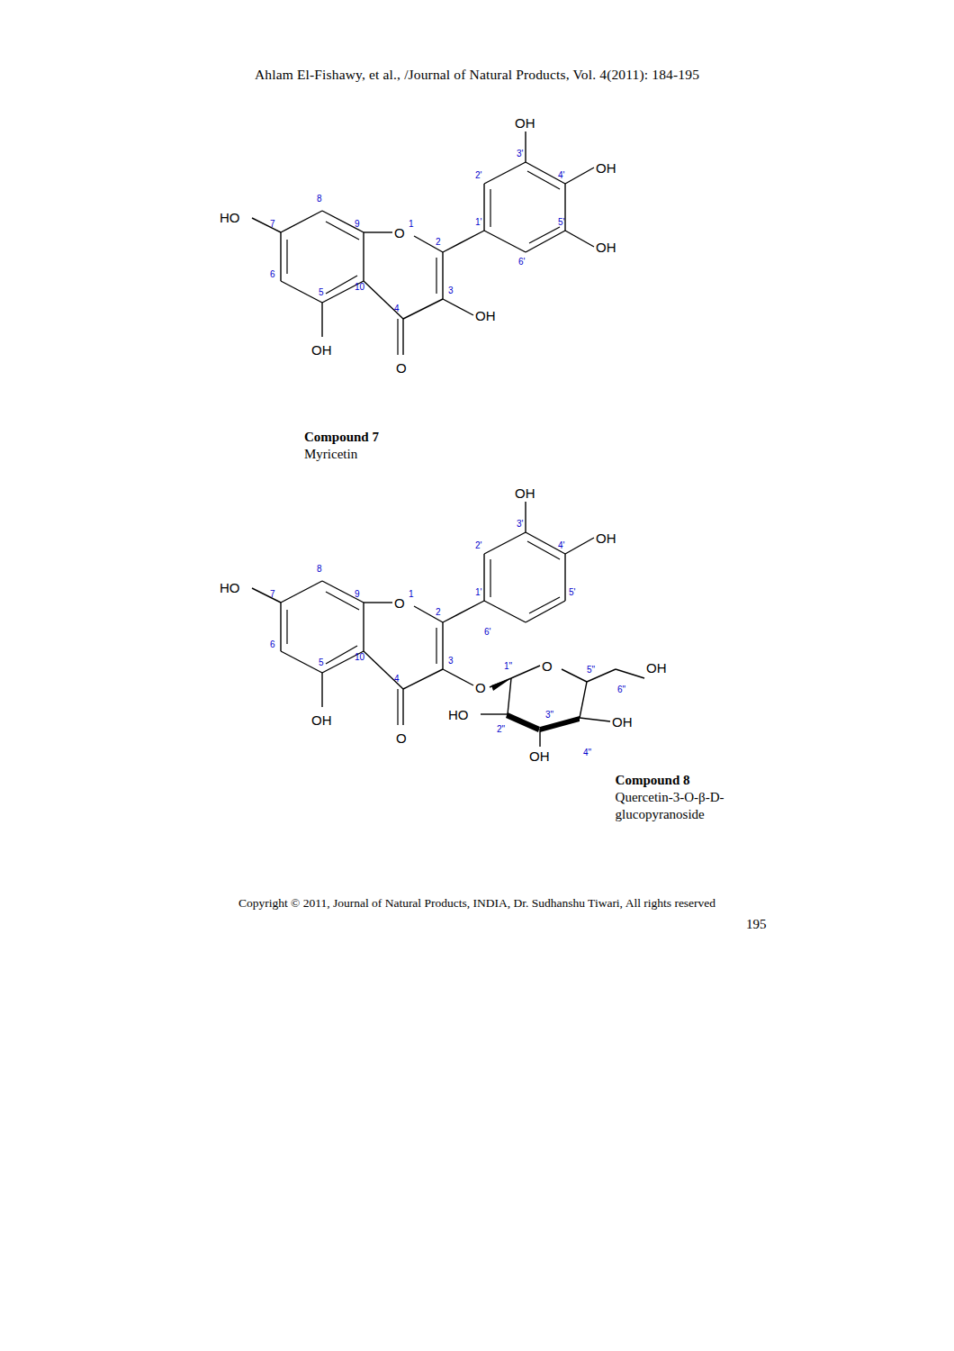Ahlam El-Fishawy, et al., /Journal of Natural Products, Vol. 4(2011): 184-195
HO OH O O OH OH OH OH 9 8 7 6 5 10 1 2 3 4 1' 2' 3' 4' 5' 6'
Compound 7
Myricetin
HO OH O O OH OH O O OH OH OH HO 9 8 7 6 5 10 1 2 3 4 1' 2' 3' 4' 5' 6' 1" 2" 3" 4" 5" 6"
Compound 8
Quercetin-3-O-β-D-glucopyranoside
Copyright © 2011, Journal of Natural Products, INDIA, Dr. Sudhanshu Tiwari, All rights reserved
195